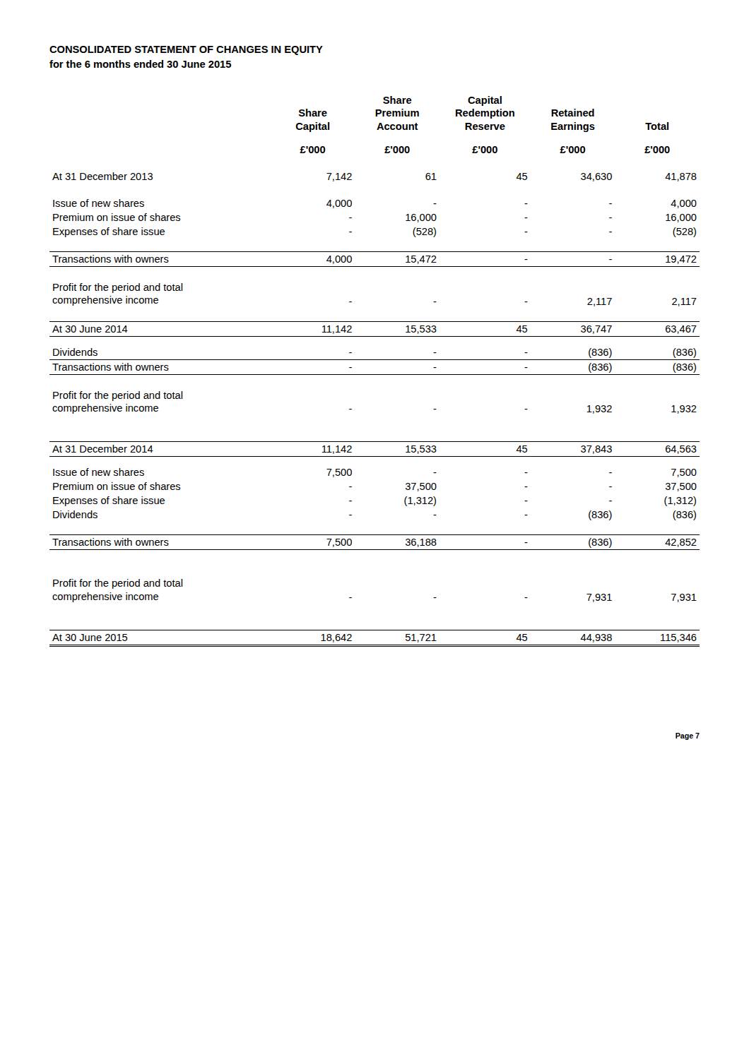CONSOLIDATED STATEMENT OF CHANGES IN EQUITY
for the 6 months ended 30 June 2015
| | Share Capital | Share Premium Account | Capital Redemption Reserve | Retained Earnings | Total |
| --- | --- | --- | --- | --- | --- |
| | £'000 | £'000 | £'000 | £'000 | £'000 |
| At 31 December 2013 | 7,142 | 61 | 45 | 34,630 | 41,878 |
| Issue of new shares | 4,000 | - | - | - | 4,000 |
| Premium on issue of shares | - | 16,000 | - | - | 16,000 |
| Expenses of share issue | - | (528) | - | - | (528) |
| Transactions with owners | 4,000 | 15,472 | - | - | 19,472 |
| Profit for the period and total comprehensive income | - | - | - | 2,117 | 2,117 |
| At 30 June 2014 | 11,142 | 15,533 | 45 | 36,747 | 63,467 |
| Dividends | - | - | - | (836) | (836) |
| Transactions with owners | - | - | - | (836) | (836) |
| Profit for the period and total comprehensive income | - | - | - | 1,932 | 1,932 |
| At 31 December 2014 | 11,142 | 15,533 | 45 | 37,843 | 64,563 |
| Issue of new shares | 7,500 | - | - | - | 7,500 |
| Premium on issue of shares | - | 37,500 | - | - | 37,500 |
| Expenses of share issue | - | (1,312) | - | - | (1,312) |
| Dividends | - | - | - | (836) | (836) |
| Transactions with owners | 7,500 | 36,188 | - | (836) | 42,852 |
| Profit for the period and total comprehensive income | - | - | - | 7,931 | 7,931 |
| At 30 June 2015 | 18,642 | 51,721 | 45 | 44,938 | 115,346 |
Page 7